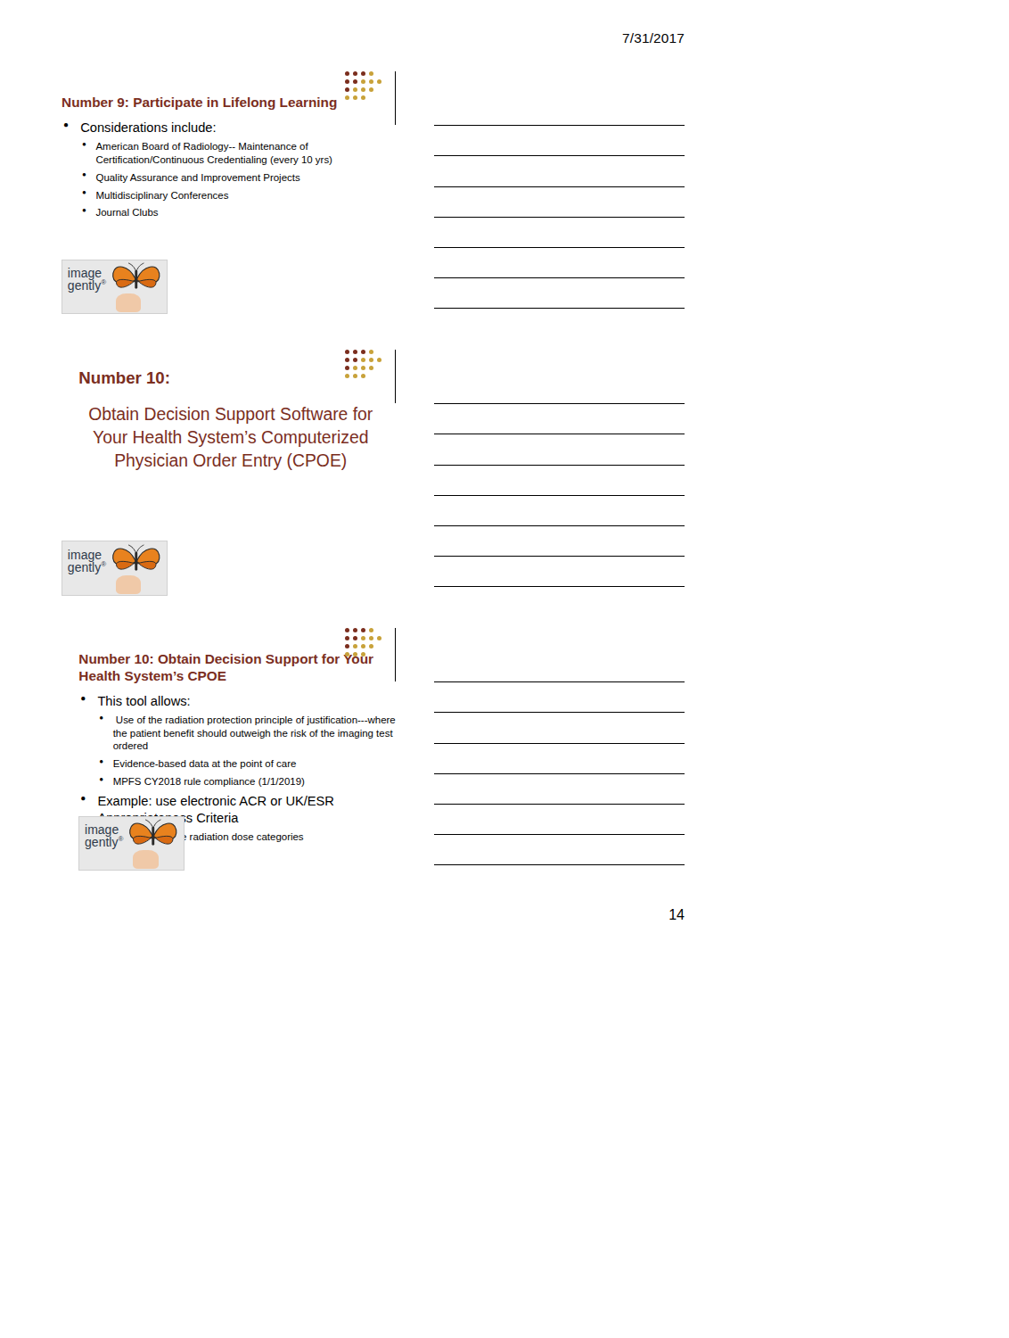7/31/2017
Number 9: Participate in Lifelong Learning
Considerations include:
American Board of Radiology-- Maintenance of Certification/Continuous Credentialing (every 10 yrs)
Quality Assurance and Improvement Projects
Multidisciplinary Conferences
Journal Clubs
image
gently®
Number 10:
Obtain Decision Support Software for Your Health System’s Computerized Physician Order Entry (CPOE)
image
gently®
Number 10: Obtain Decision Support for Your Health System’s CPOE
This tool allows:
Use of the radiation protection principle of justification---where the patient benefit should outweigh the risk of the imaging test ordered
Evidence-based data at the point of care
MPFS CY2018 rule compliance (1/1/2019)
Example: use electronic ACR or UK/ESR Appropriateness Criteria
Includes relative radiation dose categories
image
gently®
14